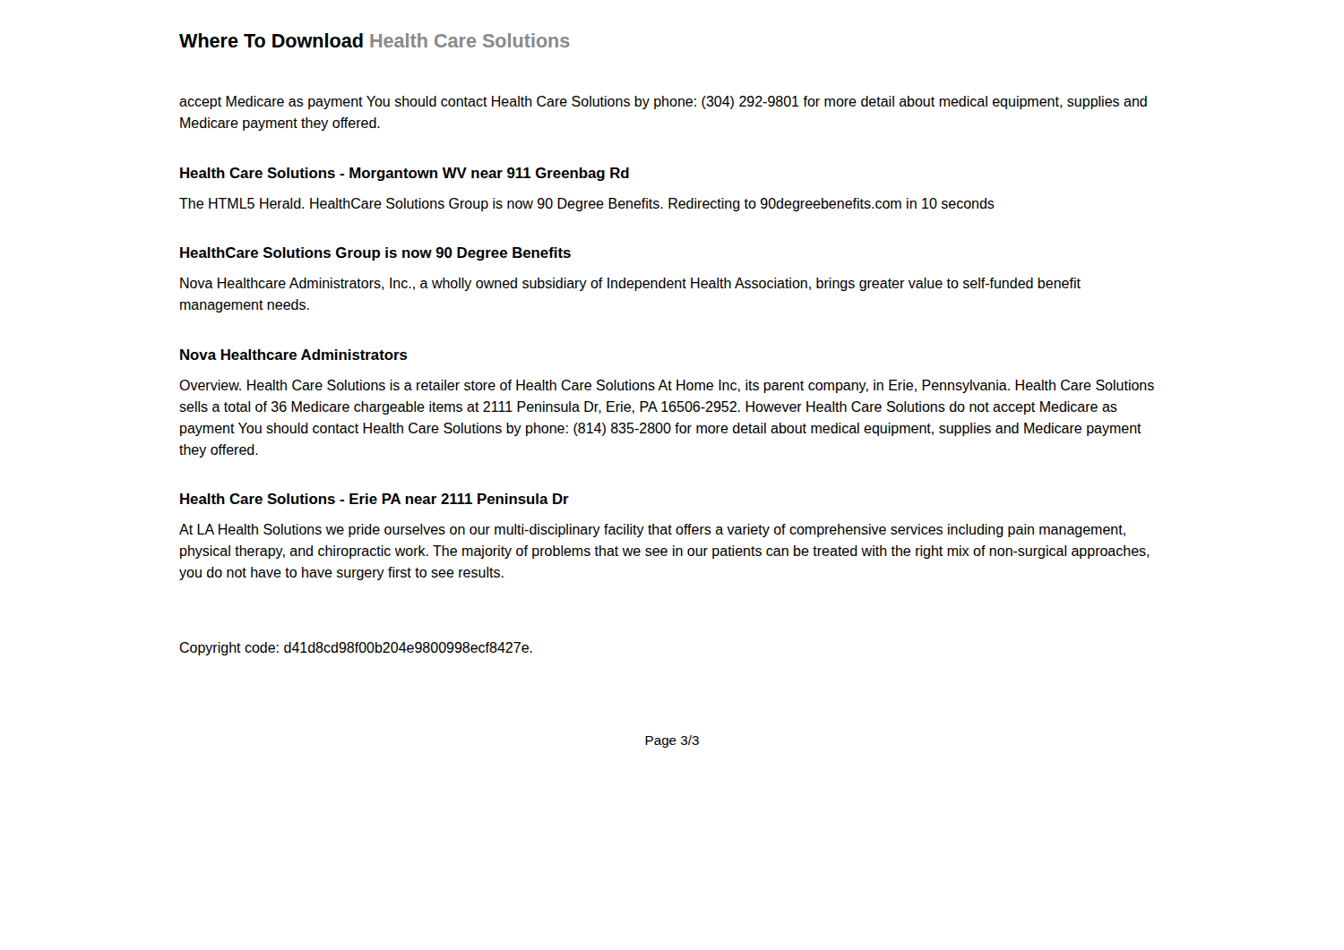Where To Download Health Care Solutions
accept Medicare as payment You should contact Health Care Solutions by phone: (304) 292-9801 for more detail about medical equipment, supplies and Medicare payment they offered.
Health Care Solutions - Morgantown WV near 911 Greenbag Rd
The HTML5 Herald. HealthCare Solutions Group is now 90 Degree Benefits. Redirecting to 90degreebenefits.com in 10 seconds
HealthCare Solutions Group is now 90 Degree Benefits
Nova Healthcare Administrators, Inc., a wholly owned subsidiary of Independent Health Association, brings greater value to self-funded benefit management needs.
Nova Healthcare Administrators
Overview. Health Care Solutions is a retailer store of Health Care Solutions At Home Inc, its parent company, in Erie, Pennsylvania. Health Care Solutions sells a total of 36 Medicare chargeable items at 2111 Peninsula Dr, Erie, PA 16506-2952. However Health Care Solutions do not accept Medicare as payment You should contact Health Care Solutions by phone: (814) 835-2800 for more detail about medical equipment, supplies and Medicare payment they offered.
Health Care Solutions - Erie PA near 2111 Peninsula Dr
At LA Health Solutions we pride ourselves on our multi-disciplinary facility that offers a variety of comprehensive services including pain management, physical therapy, and chiropractic work. The majority of problems that we see in our patients can be treated with the right mix of non-surgical approaches, you do not have to have surgery first to see results.
Copyright code: d41d8cd98f00b204e9800998ecf8427e.
Page 3/3